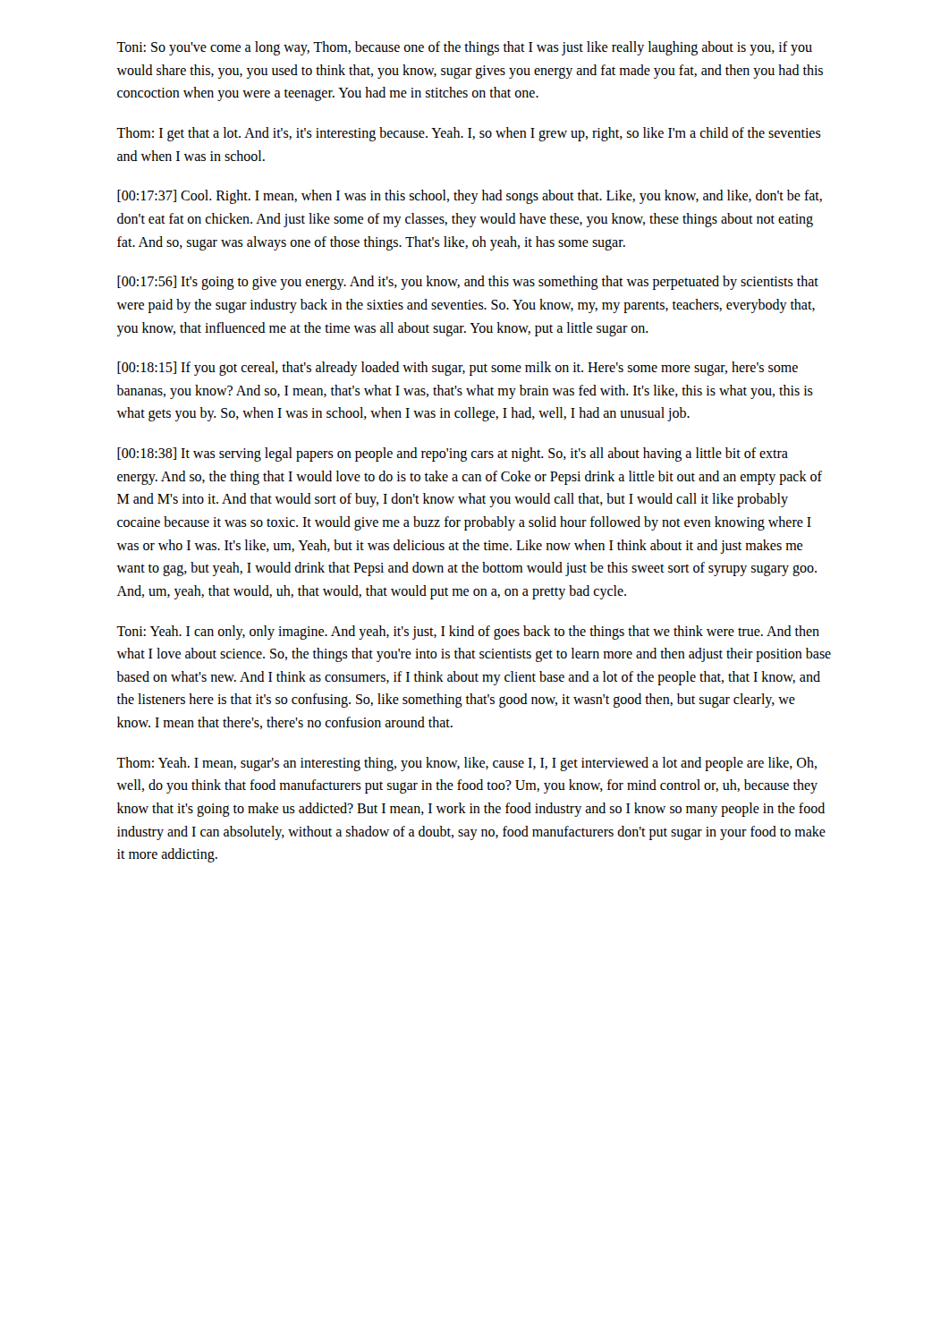Toni: So you've come a long way, Thom, because one of the things that I was just like really laughing about is you, if you would share this, you, you used to think that, you know, sugar gives you energy and fat made you fat, and then you had this concoction when you were a teenager. You had me in stitches on that one.
Thom: I get that a lot. And it's, it's interesting because. Yeah. I, so when I grew up, right, so like I'm a child of the seventies and when I was in school.
[00:17:37] Cool. Right. I mean, when I was in this school, they had songs about that. Like, you know, and like, don't be fat, don't eat fat on chicken. And just like some of my classes, they would have these, you know, these things about not eating fat. And so, sugar was always one of those things. That's like, oh yeah, it has some sugar.
[00:17:56] It's going to give you energy. And it's, you know, and this was something that was perpetuated by scientists that were paid by the sugar industry back in the sixties and seventies. So. You know, my, my parents, teachers, everybody that, you know, that influenced me at the time was all about sugar. You know, put a little sugar on.
[00:18:15] If you got cereal, that's already loaded with sugar, put some milk on it. Here's some more sugar, here's some bananas, you know? And so, I mean, that's what I was, that's what my brain was fed with. It's like, this is what you, this is what gets you by. So, when I was in school, when I was in college, I had, well, I had an unusual job.
[00:18:38] It was serving legal papers on people and repo'ing cars at night. So, it's all about having a little bit of extra energy. And so, the thing that I would love to do is to take a can of Coke or Pepsi drink a little bit out and an empty pack of M and M's into it. And that would sort of buy, I don't know what you would call that, but I would call it like probably cocaine because it was so toxic. It would give me a buzz for probably a solid hour followed by not even knowing where I was or who I was. It's like, um, Yeah, but it was delicious at the time. Like now when I think about it and just makes me want to gag, but yeah, I would drink that Pepsi and down at the bottom would just be this sweet sort of syrupy sugary goo. And, um, yeah, that would, uh, that would, that would put me on a, on a pretty bad cycle.
Toni: Yeah. I can only, only imagine. And yeah, it's just, I kind of goes back to the things that we think were true. And then what I love about science. So, the things that you're into is that scientists get to learn more and then adjust their position base based on what's new. And I think as consumers, if I think about my client base and a lot of the people that, that I know, and the listeners here is that it's so confusing. So, like something that's good now, it wasn't good then, but sugar clearly, we know. I mean that there's, there's no confusion around that.
Thom: Yeah. I mean, sugar's an interesting thing, you know, like, cause I, I, I get interviewed a lot and people are like, Oh, well, do you think that food manufacturers put sugar in the food too? Um, you know, for mind control or, uh, because they know that it's going to make us addicted? But I mean, I work in the food industry and so I know so many people in the food industry and I can absolutely, without a shadow of a doubt, say no, food manufacturers don't put sugar in your food to make it more addicting.